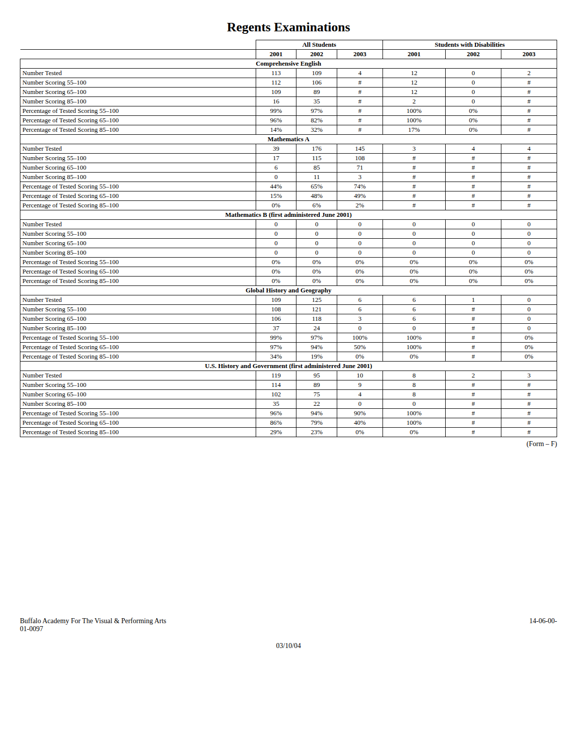Regents Examinations
| | All Students | Students with Disabilities |
| --- | --- | --- |
| | 2001 | 2002 | 2003 | 2001 | 2002 | 2003 |
| Comprehensive English |
| Number Tested | 113 | 109 | 4 | 12 | 0 | 2 |
| Number Scoring 55–100 | 112 | 106 | # | 12 | 0 | # |
| Number Scoring 65–100 | 109 | 89 | # | 12 | 0 | # |
| Number Scoring 85–100 | 16 | 35 | # | 2 | 0 | # |
| Percentage of Tested Scoring 55–100 | 99% | 97% | # | 100% | 0% | # |
| Percentage of Tested Scoring 65–100 | 96% | 82% | # | 100% | 0% | # |
| Percentage of Tested Scoring 85–100 | 14% | 32% | # | 17% | 0% | # |
| Mathematics A |
| Number Tested | 39 | 176 | 145 | 3 | 4 | 4 |
| Number Scoring 55–100 | 17 | 115 | 108 | # | # | # |
| Number Scoring 65–100 | 6 | 85 | 71 | # | # | # |
| Number Scoring 85–100 | 0 | 11 | 3 | # | # | # |
| Percentage of Tested Scoring 55–100 | 44% | 65% | 74% | # | # | # |
| Percentage of Tested Scoring 65–100 | 15% | 48% | 49% | # | # | # |
| Percentage of Tested Scoring 85–100 | 0% | 6% | 2% | # | # | # |
| Mathematics B (first administered June 2001) |
| Number Tested | 0 | 0 | 0 | 0 | 0 | 0 |
| Number Scoring 55–100 | 0 | 0 | 0 | 0 | 0 | 0 |
| Number Scoring 65–100 | 0 | 0 | 0 | 0 | 0 | 0 |
| Number Scoring 85–100 | 0 | 0 | 0 | 0 | 0 | 0 |
| Percentage of Tested Scoring 55–100 | 0% | 0% | 0% | 0% | 0% | 0% |
| Percentage of Tested Scoring 65–100 | 0% | 0% | 0% | 0% | 0% | 0% |
| Percentage of Tested Scoring 85–100 | 0% | 0% | 0% | 0% | 0% | 0% |
| Global History and Geography |
| Number Tested | 109 | 125 | 6 | 6 | 1 | 0 |
| Number Scoring 55–100 | 108 | 121 | 6 | 6 | # | 0 |
| Number Scoring 65–100 | 106 | 118 | 3 | 6 | # | 0 |
| Number Scoring 85–100 | 37 | 24 | 0 | 0 | # | 0 |
| Percentage of Tested Scoring 55–100 | 99% | 97% | 100% | 100% | # | 0% |
| Percentage of Tested Scoring 65–100 | 97% | 94% | 50% | 100% | # | 0% |
| Percentage of Tested Scoring 85–100 | 34% | 19% | 0% | 0% | # | 0% |
| U.S. History and Government (first administered June 2001) |
| Number Tested | 119 | 95 | 10 | 8 | 2 | 3 |
| Number Scoring 55–100 | 114 | 89 | 9 | 8 | # | # |
| Number Scoring 65–100 | 102 | 75 | 4 | 8 | # | # |
| Number Scoring 85–100 | 35 | 22 | 0 | 0 | # | # |
| Percentage of Tested Scoring 55–100 | 96% | 94% | 90% | 100% | # | # |
| Percentage of Tested Scoring 65–100 | 86% | 79% | 40% | 100% | # | # |
| Percentage of Tested Scoring 85–100 | 29% | 23% | 0% | 0% | # | # |
(Form – F)
Buffalo Academy For The Visual & Performing Arts
01-0097 14-06-00-
03/10/04